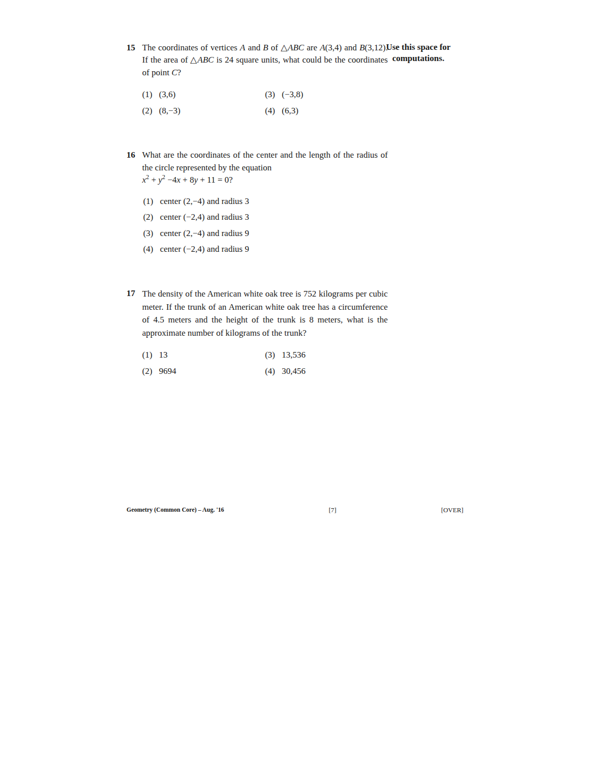Use this space for
computations.
15
The coordinates of vertices A and B of △ABC are A(3,4) and B(3,12). If the area of △ABC is 24 square units, what could be the coordinates of point C?
| (1) (3,6) | (3) (−3,8) |
| (2) (8,−3) | (4) (6,3) |
16
What are the coordinates of the center and the length of the radius of the circle represented by the equation
x2 + y2 −4x + 8y + 11 = 0?
(1) center (2,−4) and radius 3
(2) center (−2,4) and radius 3
(3) center (2,−4) and radius 9
(4) center (−2,4) and radius 9
17
The density of the American white oak tree is 752 kilograms per cubic meter. If the trunk of an American white oak tree has a circumference of 4.5 meters and the height of the trunk is 8 meters, what is the approximate number of kilograms of the trunk?
| (1) 13 | (3) 13,536 |
| (2) 9694 | (4) 30,456 |
Geometry (Common Core) – Aug. '16 [OVER]
[7]